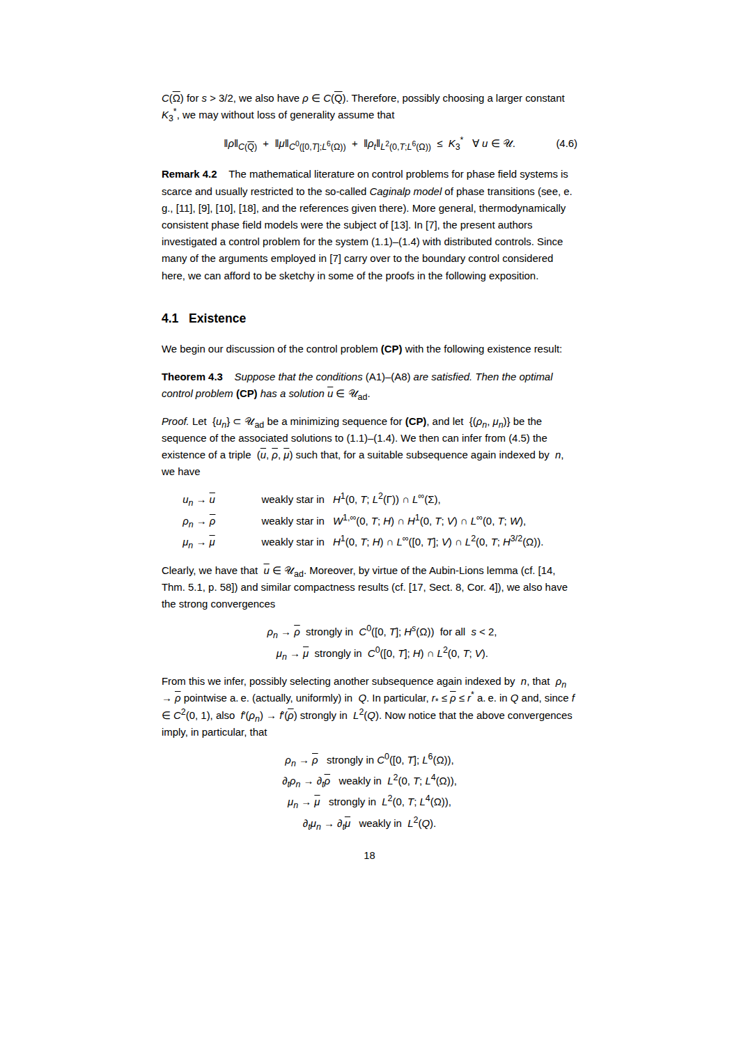C(Ω) for s > 3/2, we also have ρ ∈ C(Q). Therefore, possibly choosing a larger constant K3*, we may without loss of generality assume that
‖ρ‖C(Q) + ‖μ‖C0([0,T];L6(Ω)) + ‖ρt‖L2(0,T;L6(Ω)) ≤ K3* ∀ u ∈ 𝒰. (4.6)
Remark 4.2 The mathematical literature on control problems for phase field systems is scarce and usually restricted to the so-called Caginalp model of phase transitions (see, e. g., [11], [9], [10], [18], and the references given there). More general, thermodynamically consistent phase field models were the subject of [13]. In [7], the present authors investigated a control problem for the system (1.1)–(1.4) with distributed controls. Since many of the arguments employed in [7] carry over to the boundary control considered here, we can afford to be sketchy in some of the proofs in the following exposition.
4.1 Existence
We begin our discussion of the control problem (CP) with the following existence result:
Theorem 4.3 Suppose that the conditions (A1)–(A8) are satisfied. Then the optimal control problem (CP) has a solution u ∈ 𝒰ad.
Proof. Let {un} ⊂ 𝒰ad be a minimizing sequence for (CP), and let {(ρn, μn)} be the sequence of the associated solutions to (1.1)–(1.4). We then can infer from (4.5) the existence of a triple (u, ρ, μ) such that, for a suitable subsequence again indexed by n, we have
un → u weakly star in H1(0, T; L2(Γ)) ∩ L∞(Σ), ρn → ρ weakly star in W1,∞(0, T; H) ∩ H1(0, T; V) ∩ L∞(0, T; W), μn → μ weakly star in H1(0, T; H) ∩ L∞([0, T]; V) ∩ L2(0, T; H3/2(Ω)).
Clearly, we have that u ∈ 𝒰ad. Moreover, by virtue of the Aubin-Lions lemma (cf. [14, Thm. 5.1, p. 58]) and similar compactness results (cf. [17, Sect. 8, Cor. 4]), we also have the strong convergences
ρn → ρ strongly in C0([0, T]; Hs(Ω)) for all s < 2, μn → μ strongly in C0([0, T]; H) ∩ L2(0, T; V).
From this we infer, possibly selecting another subsequence again indexed by n, that ρn → ρ pointwise a. e. (actually, uniformly) in Q. In particular, r* ≤ ρ ≤ r* a. e. in Q and, since f ∈ C2(0, 1), also f′(ρn) → f′(ρ) strongly in L2(Q). Now notice that the above convergences imply, in particular, that
ρn → ρ strongly in C0([0, T]; L6(Ω)), ∂tρn → ∂tρ weakly in L2(0, T; L4(Ω)), μn → μ strongly in L2(0, T; L4(Ω)), ∂tμn → ∂tμ weakly in L2(Q).
18